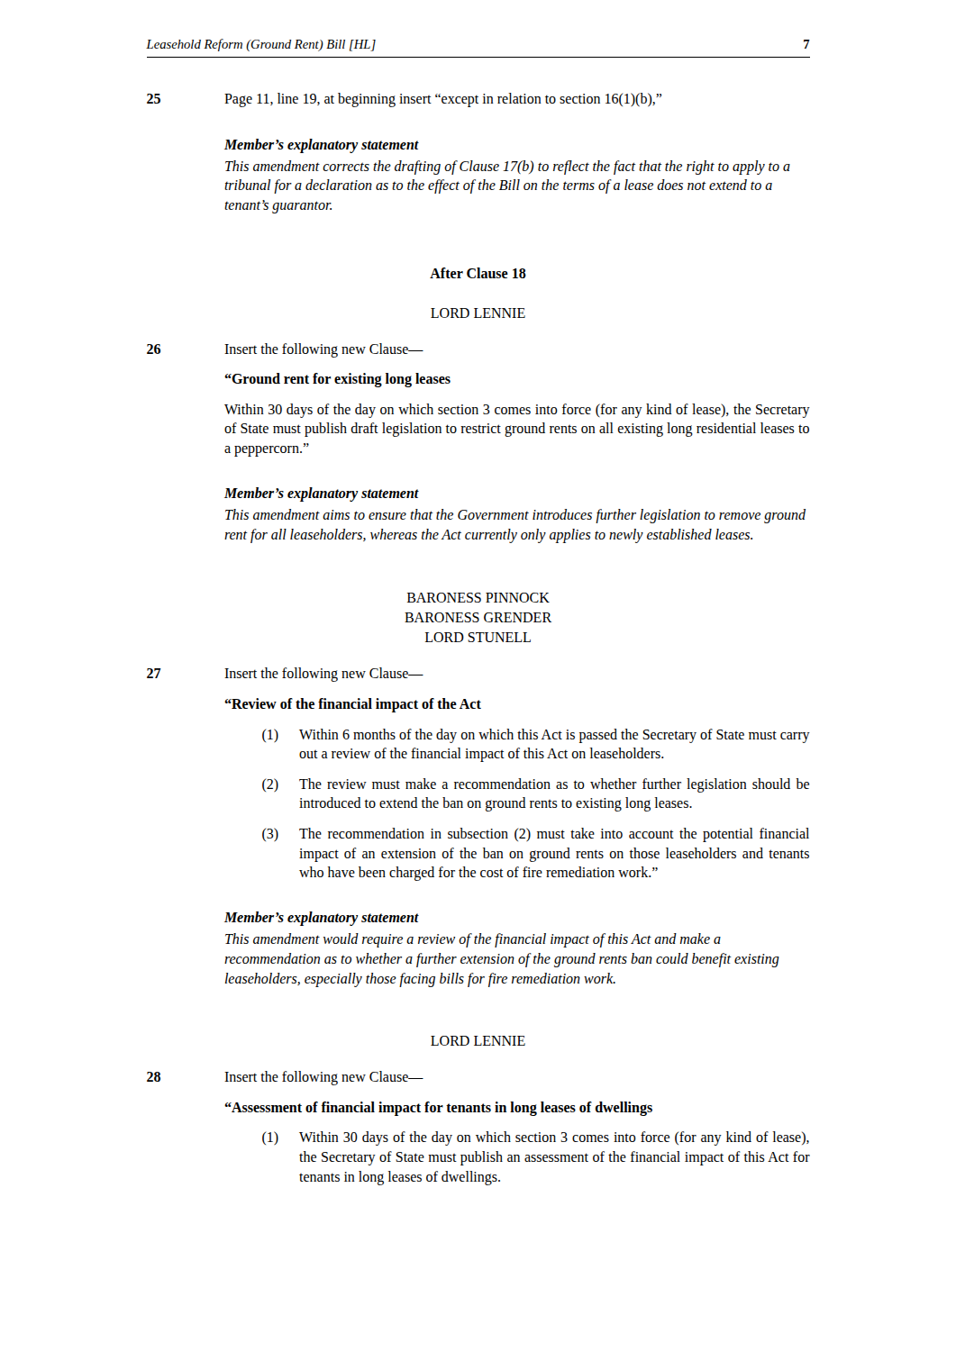Leasehold Reform (Ground Rent) Bill [HL] 7
25
Page 11, line 19, at beginning insert “except in relation to section 16(1)(b),”
Member’s explanatory statement
This amendment corrects the drafting of Clause 17(b) to reflect the fact that the right to apply to a tribunal for a declaration as to the effect of the Bill on the terms of a lease does not extend to a tenant’s guarantor.
After Clause 18
LORD LENNIE
26
Insert the following new Clause—
“Ground rent for existing long leases
Within 30 days of the day on which section 3 comes into force (for any kind of lease), the Secretary of State must publish draft legislation to restrict ground rents on all existing long residential leases to a peppercorn.”
Member’s explanatory statement
This amendment aims to ensure that the Government introduces further legislation to remove ground rent for all leaseholders, whereas the Act currently only applies to newly established leases.
BARONESS PINNOCK
BARONESS GRENDER
LORD STUNELL
27
Insert the following new Clause—
“Review of the financial impact of the Act
Within 6 months of the day on which this Act is passed the Secretary of State must carry out a review of the financial impact of this Act on leaseholders.
The review must make a recommendation as to whether further legislation should be introduced to extend the ban on ground rents to existing long leases.
The recommendation in subsection (2) must take into account the potential financial impact of an extension of the ban on ground rents on those leaseholders and tenants who have been charged for the cost of fire remediation work.”
Member’s explanatory statement
This amendment would require a review of the financial impact of this Act and make a recommendation as to whether a further extension of the ground rents ban could benefit existing leaseholders, especially those facing bills for fire remediation work.
LORD LENNIE
28
Insert the following new Clause—
“Assessment of financial impact for tenants in long leases of dwellings
Within 30 days of the day on which section 3 comes into force (for any kind of lease), the Secretary of State must publish an assessment of the financial impact of this Act for tenants in long leases of dwellings.